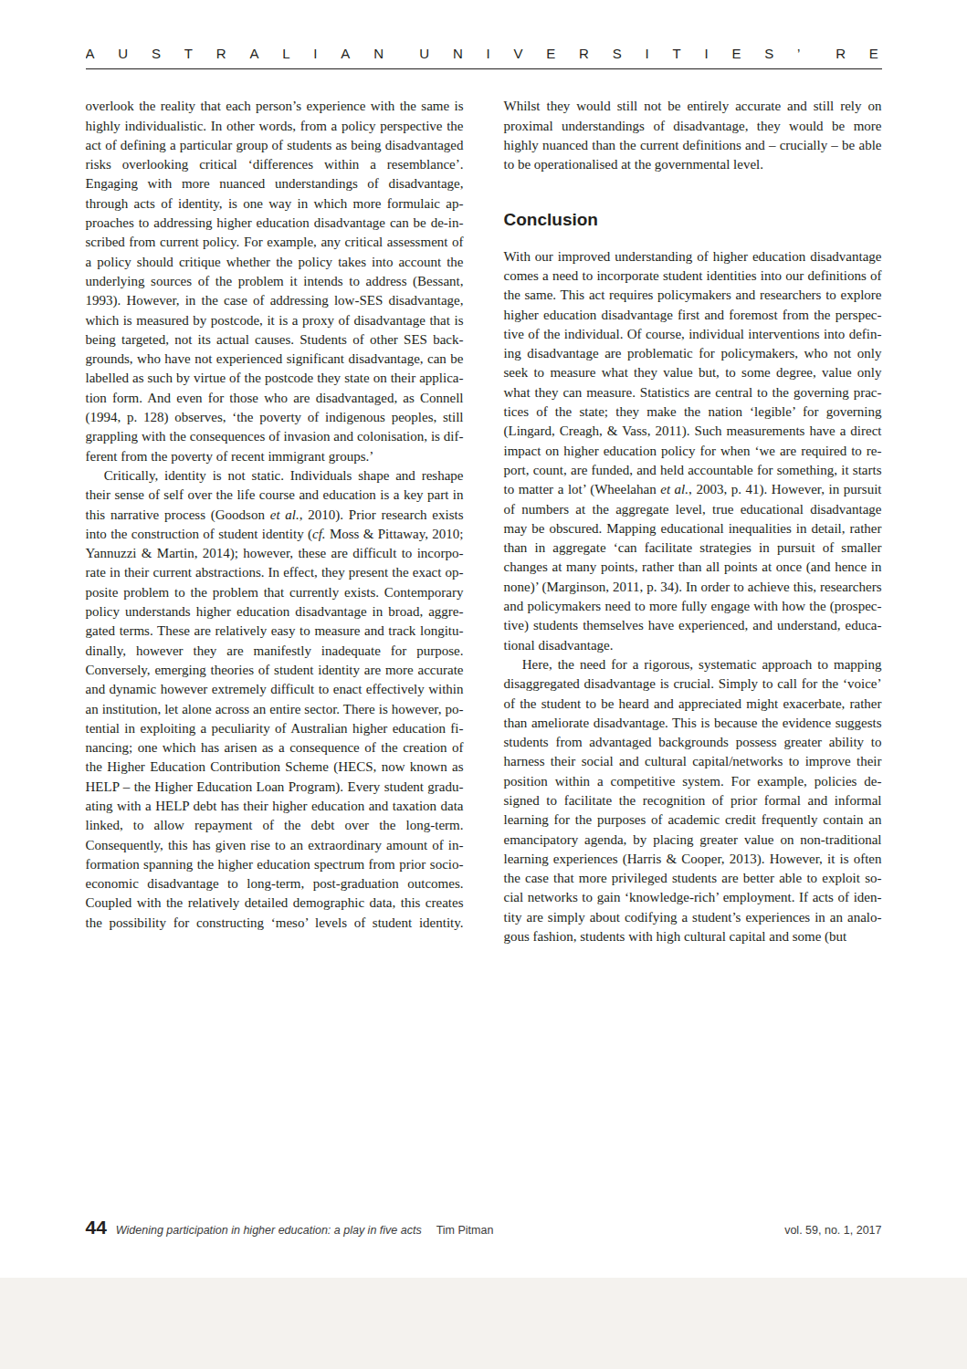AUSTRALIAN UNIVERSITIES’ REVIEW
overlook the reality that each person’s experience with the same is highly individualistic. In other words, from a policy perspective the act of defining a particular group of students as being disadvantaged risks overlooking critical ‘differences within a resemblance’. Engaging with more nuanced understandings of disadvantage, through acts of identity, is one way in which more formulaic approaches to addressing higher education disadvantage can be de-inscribed from current policy. For example, any critical assessment of a policy should critique whether the policy takes into account the underlying sources of the problem it intends to address (Bessant, 1993). However, in the case of addressing low-SES disadvantage, which is measured by postcode, it is a proxy of disadvantage that is being targeted, not its actual causes. Students of other SES backgrounds, who have not experienced significant disadvantage, can be labelled as such by virtue of the postcode they state on their application form. And even for those who are disadvantaged, as Connell (1994, p. 128) observes, ‘the poverty of indigenous peoples, still grappling with the consequences of invasion and colonisation, is different from the poverty of recent immigrant groups.’
Critically, identity is not static. Individuals shape and reshape their sense of self over the life course and education is a key part in this narrative process (Goodson et al., 2010). Prior research exists into the construction of student identity (cf. Moss & Pittaway, 2010; Yannuzzi & Martin, 2014); however, these are difficult to incorporate in their current abstractions. In effect, they present the exact opposite problem to the problem that currently exists. Contemporary policy understands higher education disadvantage in broad, aggregated terms. These are relatively easy to measure and track longitudinally, however they are manifestly inadequate for purpose. Conversely, emerging theories of student identity are more accurate and dynamic however extremely difficult to enact effectively within an institution, let alone across an entire sector. There is however, potential in exploiting a peculiarity of Australian higher education financing; one which has arisen as a consequence of the creation of the Higher Education Contribution Scheme (HECS, now known as HELP – the Higher Education Loan Program). Every student graduating with a HELP debt has their higher education and taxation data linked, to allow repayment of the debt over the long-term. Consequently, this has given rise to an extraordinary amount of information spanning the higher education spectrum from prior socio-economic disadvantage to long-term, post-graduation outcomes. Coupled with the relatively detailed demographic data, this creates the possibility for constructing ‘meso’ levels of student identity. Whilst they would still not be entirely accurate and still rely on proximal understandings of disadvantage, they would be more highly nuanced than the current definitions and – crucially – be able to be operationalised at the governmental level.
Conclusion
With our improved understanding of higher education disadvantage comes a need to incorporate student identities into our definitions of the same. This act requires policymakers and researchers to explore higher education disadvantage first and foremost from the perspective of the individual. Of course, individual interventions into defining disadvantage are problematic for policymakers, who not only seek to measure what they value but, to some degree, value only what they can measure. Statistics are central to the governing practices of the state; they make the nation ‘legible’ for governing (Lingard, Creagh, & Vass, 2011). Such measurements have a direct impact on higher education policy for when ‘we are required to report, count, are funded, and held accountable for something, it starts to matter a lot’ (Wheelahan et al., 2003, p. 41). However, in pursuit of numbers at the aggregate level, true educational disadvantage may be obscured. Mapping educational inequalities in detail, rather than in aggregate ‘can facilitate strategies in pursuit of smaller changes at many points, rather than all points at once (and hence in none)’ (Marginson, 2011, p. 34). In order to achieve this, researchers and policymakers need to more fully engage with how the (prospective) students themselves have experienced, and understand, educational disadvantage.
Here, the need for a rigorous, systematic approach to mapping disaggregated disadvantage is crucial. Simply to call for the ‘voice’ of the student to be heard and appreciated might exacerbate, rather than ameliorate disadvantage. This is because the evidence suggests students from advantaged backgrounds possess greater ability to harness their social and cultural capital/networks to improve their position within a competitive system. For example, policies designed to facilitate the recognition of prior formal and informal learning for the purposes of academic credit frequently contain an emancipatory agenda, by placing greater value on non-traditional learning experiences (Harris & Cooper, 2013). However, it is often the case that more privileged students are better able to exploit social networks to gain ‘knowledge-rich’ employment. If acts of identity are simply about codifying a student’s experiences in an analogous fashion, students with high cultural capital and some (but
44 Widening participation in higher education: a play in five acts Tim Pitman
vol. 59, no. 1, 2017